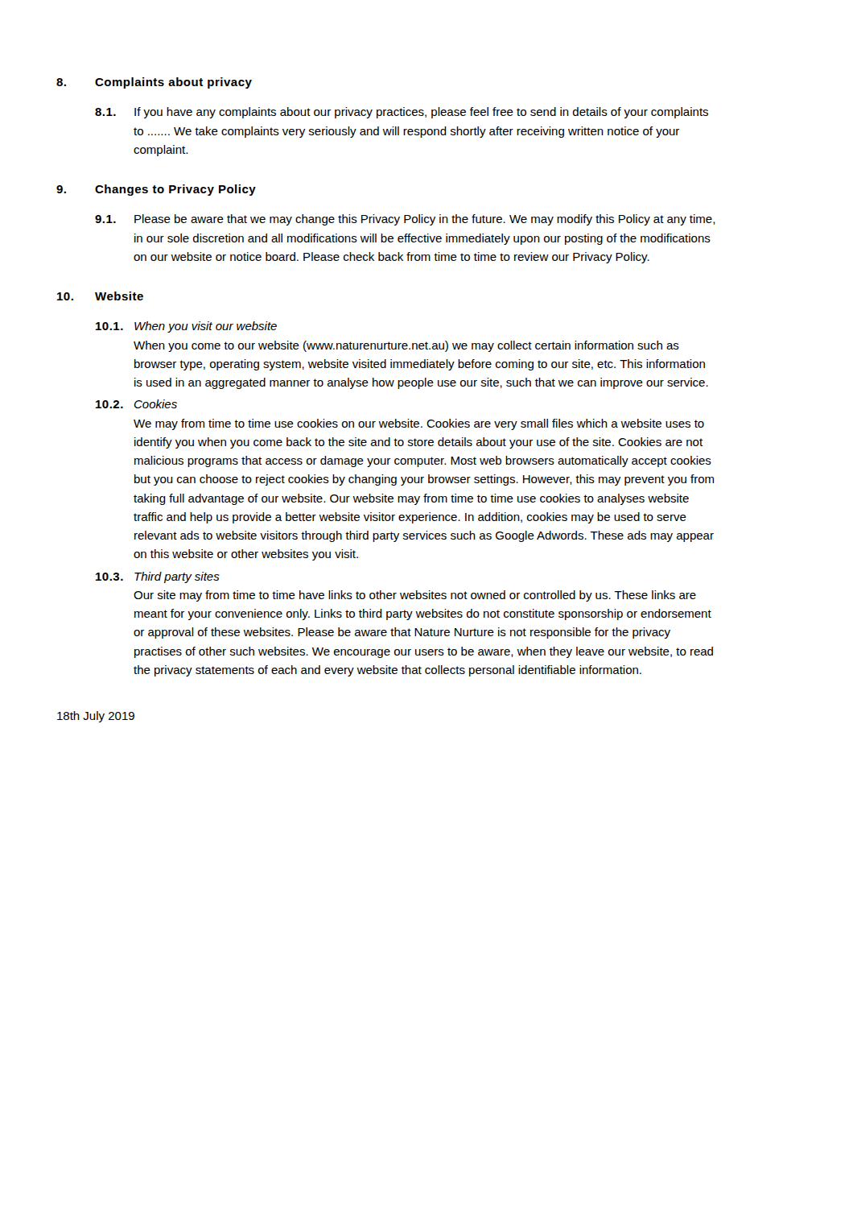8.
Complaints about privacy
8.1.
If you have any complaints about our privacy practices, please feel free to send in details of your complaints to ....... We take complaints very seriously and will respond shortly after receiving written notice of your complaint.
9.
Changes to Privacy Policy
9.1.
Please be aware that we may change this Privacy Policy in the future. We may modify this Policy at any time, in our sole discretion and all modifications will be effective immediately upon our posting of the modifications on our website or notice board. Please check back from time to time to review our Privacy Policy.
10.
Website
10.1.
When you visit our website
When you come to our website (www.naturenurture.net.au) we may collect certain information such as browser type, operating system, website visited immediately before coming to our site, etc. This information is used in an aggregated manner to analyse how people use our site, such that we can improve our service.
10.2.
Cookies
We may from time to time use cookies on our website. Cookies are very small files which a website uses to identify you when you come back to the site and to store details about your use of the site. Cookies are not malicious programs that access or damage your computer. Most web browsers automatically accept cookies but you can choose to reject cookies by changing your browser settings. However, this may prevent you from taking full advantage of our website. Our website may from time to time use cookies to analyses website traffic and help us provide a better website visitor experience. In addition, cookies may be used to serve relevant ads to website visitors through third party services such as Google Adwords. These ads may appear on this website or other websites you visit.
10.3.
Third party sites
Our site may from time to time have links to other websites not owned or controlled by us. These links are meant for your convenience only. Links to third party websites do not constitute sponsorship or endorsement or approval of these websites. Please be aware that Nature Nurture is not responsible for the privacy practises of other such websites. We encourage our users to be aware, when they leave our website, to read the privacy statements of each and every website that collects personal identifiable information.
18th July 2019